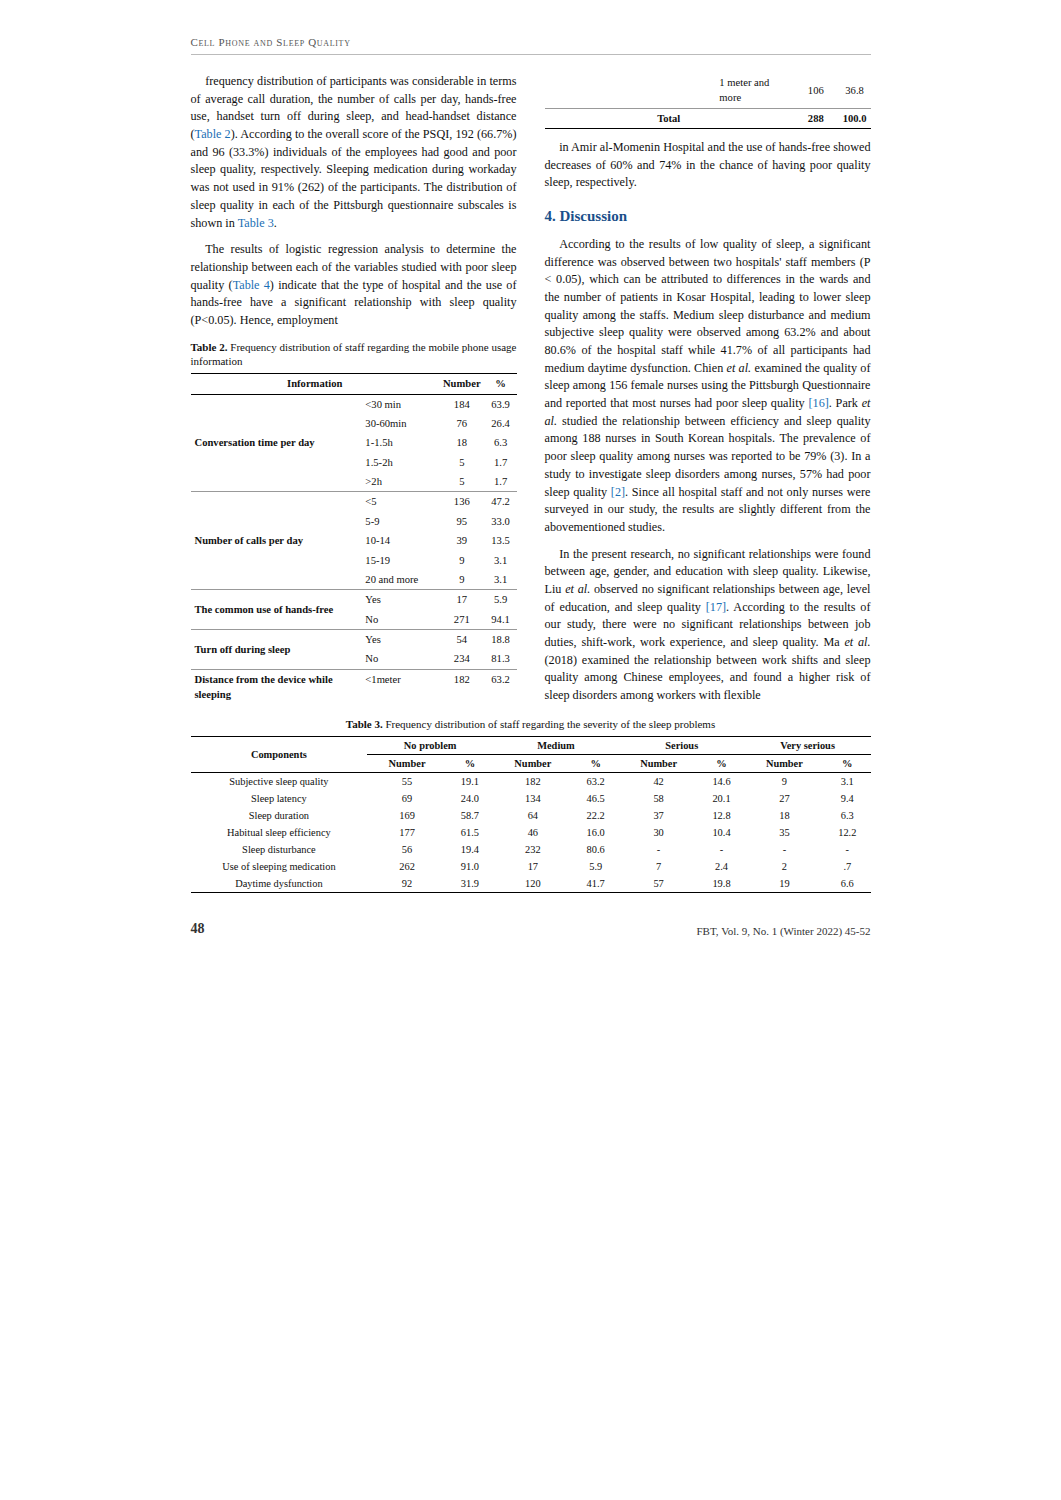Cell Phone and Sleep Quality
frequency distribution of participants was considerable in terms of average call duration, the number of calls per day, hands-free use, handset turn off during sleep, and head-handset distance (Table 2). According to the overall score of the PSQI, 192 (66.7%) and 96 (33.3%) individuals of the employees had good and poor sleep quality, respectively. Sleeping medication during workaday was not used in 91% (262) of the participants. The distribution of sleep quality in each of the Pittsburgh questionnaire subscales is shown in Table 3.
The results of logistic regression analysis to determine the relationship between each of the variables studied with poor sleep quality (Table 4) indicate that the type of hospital and the use of hands-free have a significant relationship with sleep quality (P<0.05). Hence, employment
Table 2. Frequency distribution of staff regarding the mobile phone usage information
| Information | Number | % |
| --- | --- | --- |
| Conversation time per day | <30 min | 184 | 63.9 |
| 30-60min | 76 | 26.4 |
| 1-1.5h | 18 | 6.3 |
| 1.5-2h | 5 | 1.7 |
| >2h | 5 | 1.7 |
| Number of calls per day | <5 | 136 | 47.2 |
| 5-9 | 95 | 33.0 |
| 10-14 | 39 | 13.5 |
| 15-19 | 9 | 3.1 |
| 20 and more | 9 | 3.1 |
| The common use of hands-free | Yes | 17 | 5.9 |
| No | 271 | 94.1 |
| Turn off during sleep | Yes | 54 | 18.8 |
| No | 234 | 81.3 |
| Distance from the device while sleeping | <1meter | 182 | 63.2 |
| 1 meter and more | 106 | 36.8 |
| Total | 288 | 100.0 |
in Amir al-Momenin Hospital and the use of hands-free showed decreases of 60% and 74% in the chance of having poor quality sleep, respectively.
4. Discussion
According to the results of low quality of sleep, a significant difference was observed between two hospitals' staff members (P < 0.05), which can be attributed to differences in the wards and the number of patients in Kosar Hospital, leading to lower sleep quality among the staffs. Medium sleep disturbance and medium subjective sleep quality were observed among 63.2% and about 80.6% of the hospital staff while 41.7% of all participants had medium daytime dysfunction. Chien et al. examined the quality of sleep among 156 female nurses using the Pittsburgh Questionnaire and reported that most nurses had poor sleep quality [16]. Park et al. studied the relationship between efficiency and sleep quality among 188 nurses in South Korean hospitals. The prevalence of poor sleep quality among nurses was reported to be 79% (3). In a study to investigate sleep disorders among nurses, 57% had poor sleep quality [2]. Since all hospital staff and not only nurses were surveyed in our study, the results are slightly different from the abovementioned studies.
In the present research, no significant relationships were found between age, gender, and education with sleep quality. Likewise, Liu et al. observed no significant relationships between age, level of education, and sleep quality [17]. According to the results of our study, there were no significant relationships between job duties, shift-work, work experience, and sleep quality. Ma et al. (2018) examined the relationship between work shifts and sleep quality among Chinese employees, and found a higher risk of sleep disorders among workers with flexible
Table 3. Frequency distribution of staff regarding the severity of the sleep problems
| Components | No problem | Medium | Serious | Very serious |
| --- | --- | --- | --- | --- |
| Number | % | Number | % | Number | % | Number | % |
| Subjective sleep quality | 55 | 19.1 | 182 | 63.2 | 42 | 14.6 | 9 | 3.1 |
| Sleep latency | 69 | 24.0 | 134 | 46.5 | 58 | 20.1 | 27 | 9.4 |
| Sleep duration | 169 | 58.7 | 64 | 22.2 | 37 | 12.8 | 18 | 6.3 |
| Habitual sleep efficiency | 177 | 61.5 | 46 | 16.0 | 30 | 10.4 | 35 | 12.2 |
| Sleep disturbance | 56 | 19.4 | 232 | 80.6 | - | - | - | - |
| Use of sleeping medication | 262 | 91.0 | 17 | 5.9 | 7 | 2.4 | 2 | .7 |
| Daytime dysfunction | 92 | 31.9 | 120 | 41.7 | 57 | 19.8 | 19 | 6.6 |
48
FBT, Vol. 9, No. 1 (Winter 2022) 45-52